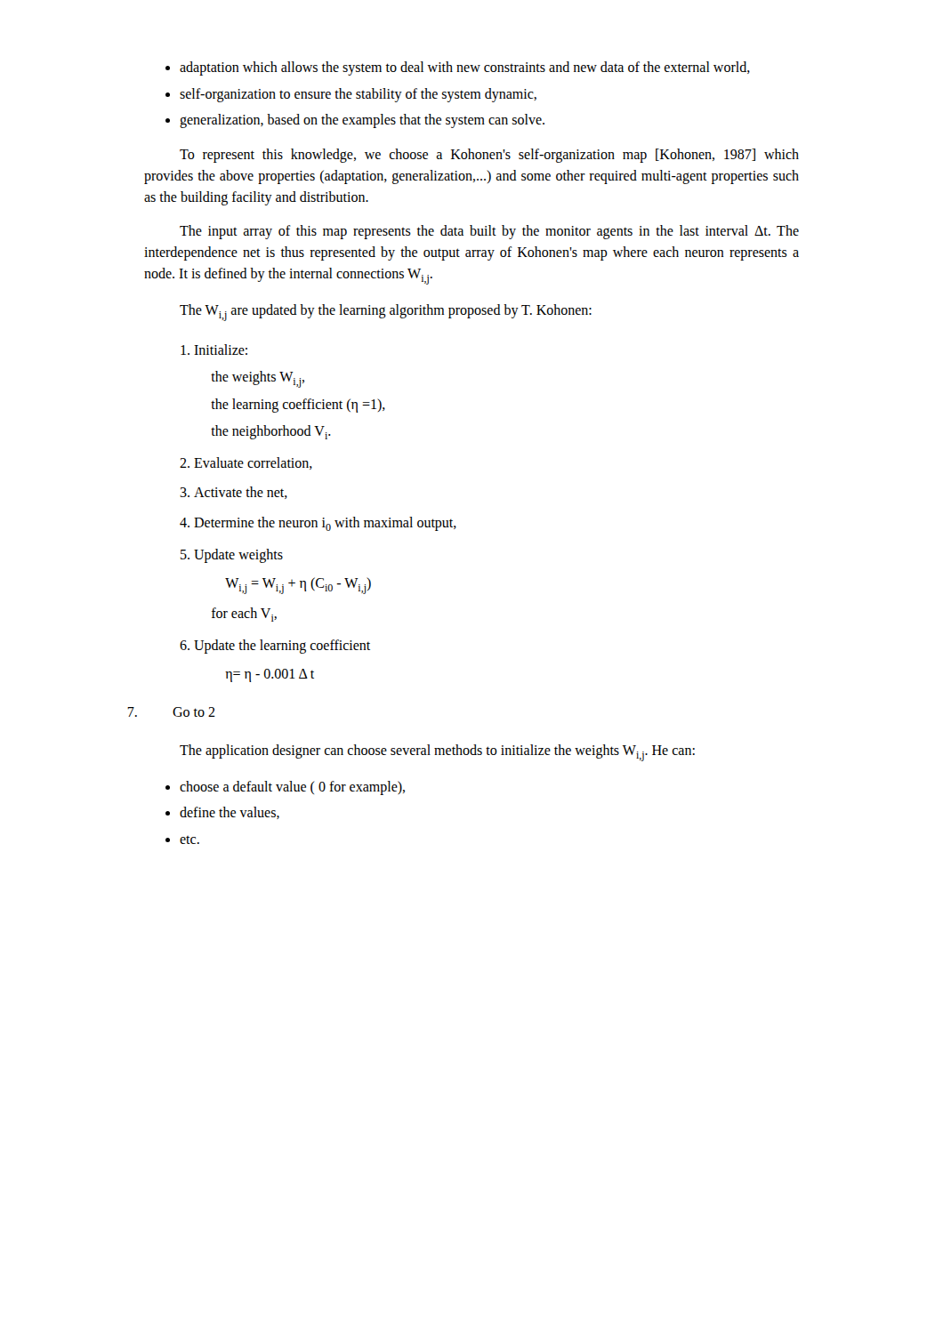adaptation which allows the system to deal with new constraints and new data of the external world,
self-organization to ensure the stability of the system dynamic,
generalization, based on the examples that the system can solve.
To represent this knowledge, we choose a Kohonen's self-organization map [Kohonen, 1987] which provides the above properties (adaptation, generalization,...) and some other required multi-agent properties such as the building facility and distribution.
The input array of this map represents the data built by the monitor agents in the last interval Δt. The interdependence net is thus represented by the output array of Kohonen's map where each neuron represents a node. It is defined by the internal connections Wi,j.
The Wi,j are updated by the learning algorithm proposed by T. Kohonen:
Initialize:
the weights Wi,j,
the learning coefficient (η =1),
the neighborhood Vi.
Evaluate correlation,
Activate the net,
Determine the neuron i0 with maximal output,
Update weights
Wi,j = Wi,j + η (Ci0 - Wi,j)
for each Vi,
Update the learning coefficient
η= η - 0.001 Δ t
7. Go to 2
The application designer can choose several methods to initialize the weights Wi,j. He can:
choose a default value ( 0 for example),
define the values,
etc.